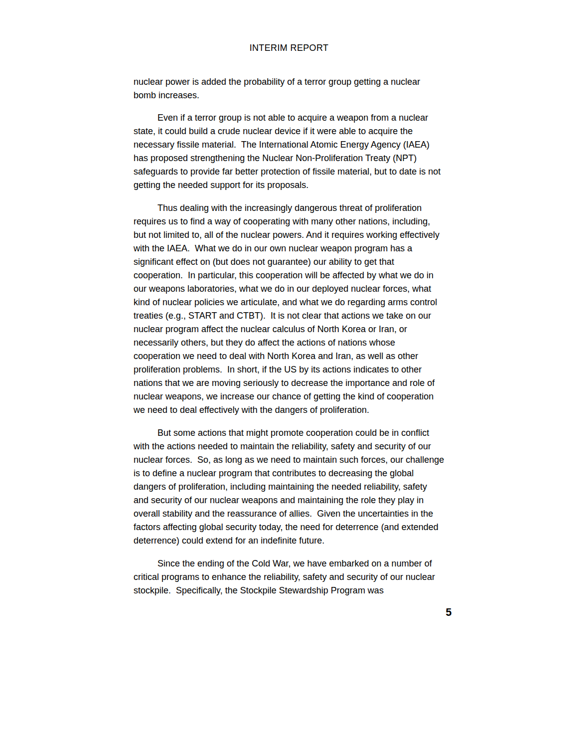INTERIM REPORT
nuclear power is added the probability of a terror group getting a nuclear bomb increases.
Even if a terror group is not able to acquire a weapon from a nuclear state, it could build a crude nuclear device if it were able to acquire the necessary fissile material. The International Atomic Energy Agency (IAEA) has proposed strengthening the Nuclear Non-Proliferation Treaty (NPT) safeguards to provide far better protection of fissile material, but to date is not getting the needed support for its proposals.
Thus dealing with the increasingly dangerous threat of proliferation requires us to find a way of cooperating with many other nations, including, but not limited to, all of the nuclear powers. And it requires working effectively with the IAEA. What we do in our own nuclear weapon program has a significant effect on (but does not guarantee) our ability to get that cooperation. In particular, this cooperation will be affected by what we do in our weapons laboratories, what we do in our deployed nuclear forces, what kind of nuclear policies we articulate, and what we do regarding arms control treaties (e.g., START and CTBT). It is not clear that actions we take on our nuclear program affect the nuclear calculus of North Korea or Iran, or necessarily others, but they do affect the actions of nations whose cooperation we need to deal with North Korea and Iran, as well as other proliferation problems. In short, if the US by its actions indicates to other nations that we are moving seriously to decrease the importance and role of nuclear weapons, we increase our chance of getting the kind of cooperation we need to deal effectively with the dangers of proliferation.
But some actions that might promote cooperation could be in conflict with the actions needed to maintain the reliability, safety and security of our nuclear forces. So, as long as we need to maintain such forces, our challenge is to define a nuclear program that contributes to decreasing the global dangers of proliferation, including maintaining the needed reliability, safety and security of our nuclear weapons and maintaining the role they play in overall stability and the reassurance of allies. Given the uncertainties in the factors affecting global security today, the need for deterrence (and extended deterrence) could extend for an indefinite future.
Since the ending of the Cold War, we have embarked on a number of critical programs to enhance the reliability, safety and security of our nuclear stockpile. Specifically, the Stockpile Stewardship Program was
5